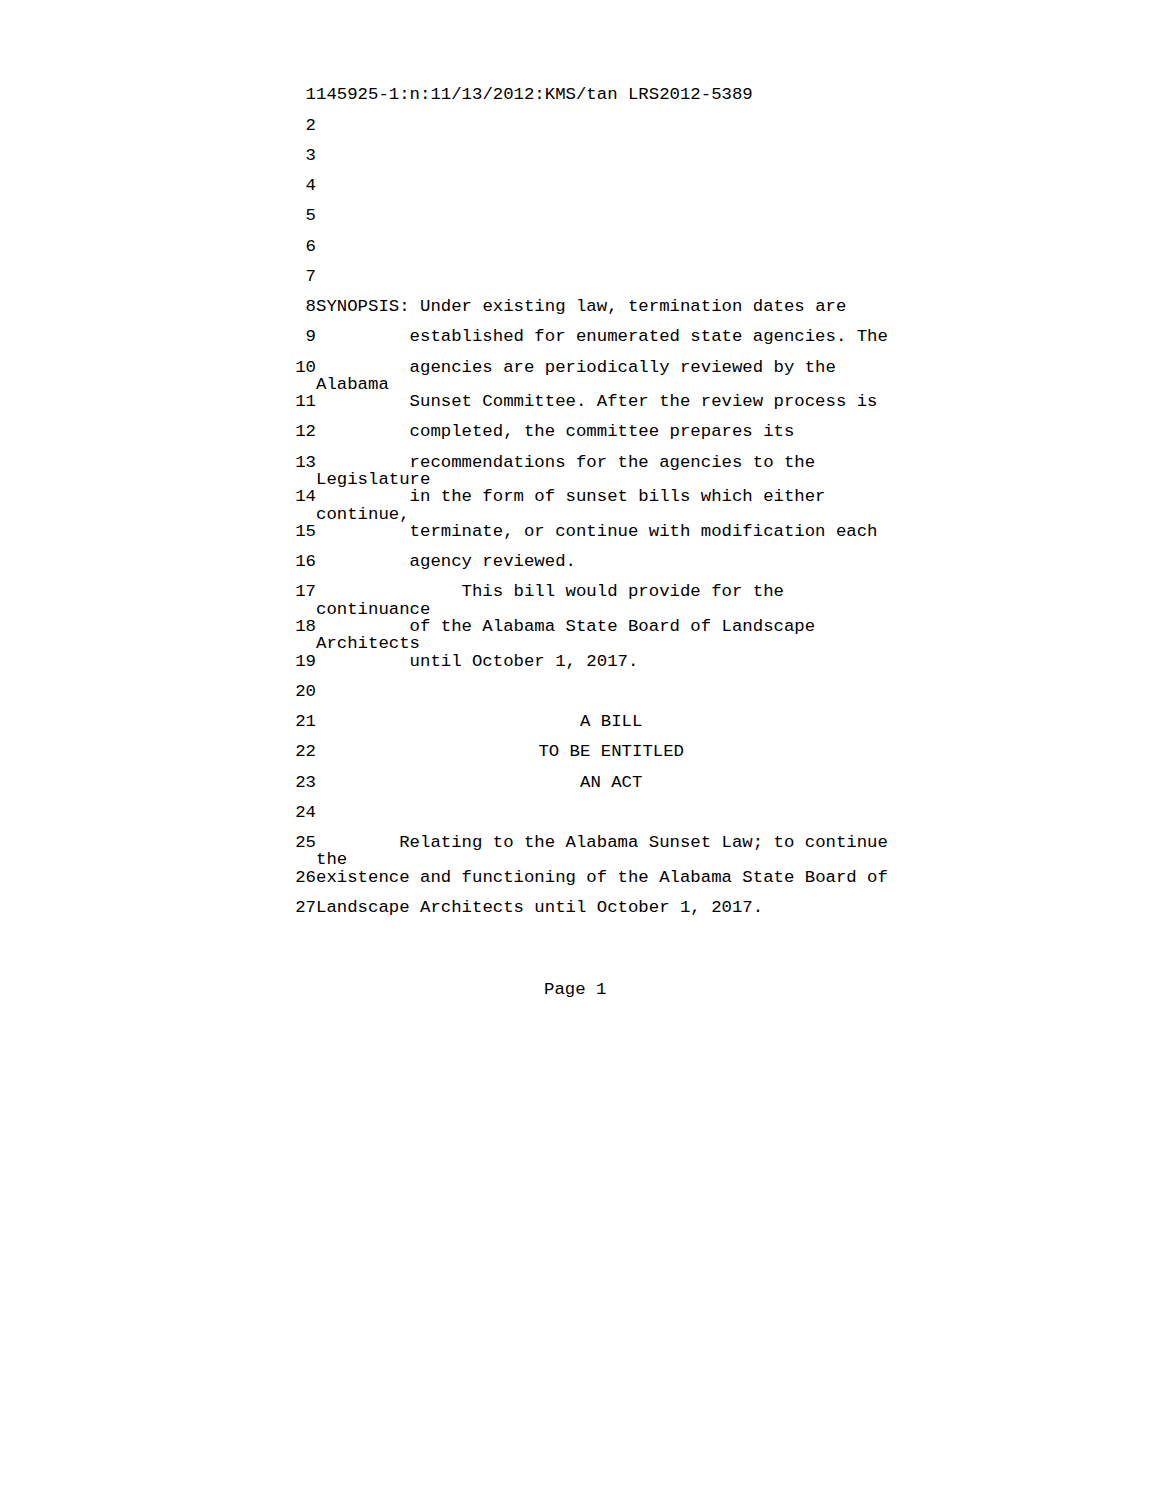| 1 | 145925-1:n:11/13/2012:KMS/tan LRS2012-5389 |
| 2 | |
| 3 | |
| 4 | |
| 5 | |
| 6 | |
| 7 | |
| 8 | SYNOPSIS: Under existing law, termination dates are |
| 9 | established for enumerated state agencies. The |
| 10 | agencies are periodically reviewed by the Alabama |
| 11 | Sunset Committee. After the review process is |
| 12 | completed, the committee prepares its |
| 13 | recommendations for the agencies to the Legislature |
| 14 | in the form of sunset bills which either continue, |
| 15 | terminate, or continue with modification each |
| 16 | agency reviewed. |
| 17 | This bill would provide for the continuance |
| 18 | of the Alabama State Board of Landscape Architects |
| 19 | until October 1, 2017. |
| 20 | |
| 21 | A BILL |
| 22 | TO BE ENTITLED |
| 23 | AN ACT |
| 24 | |
| 25 | Relating to the Alabama Sunset Law; to continue the |
| 26 | existence and functioning of the Alabama State Board of |
| 27 | Landscape Architects until October 1, 2017. |
Page 1